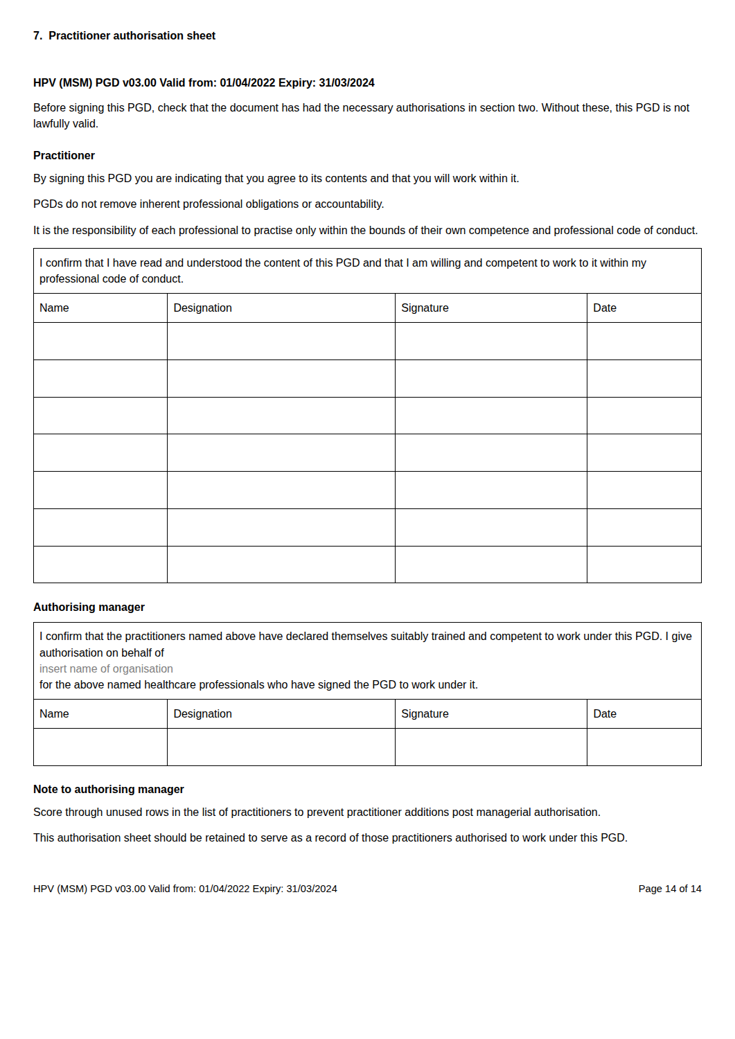7. Practitioner authorisation sheet
HPV (MSM) PGD v03.00 Valid from: 01/04/2022 Expiry: 31/03/2024
Before signing this PGD, check that the document has had the necessary authorisations in section two. Without these, this PGD is not lawfully valid.
Practitioner
By signing this PGD you are indicating that you agree to its contents and that you will work within it.
PGDs do not remove inherent professional obligations or accountability.
It is the responsibility of each professional to practise only within the bounds of their own competence and professional code of conduct.
| I confirm that I have read and understood the content of this PGD and that I am willing and competent to work to it within my professional code of conduct. |
| Name | Designation | Signature | Date |
Authorising manager
| I confirm that the practitioners named above have declared themselves suitably trained and competent to work under this PGD. I give authorisation on behalf of insert name of organisation for the above named healthcare professionals who have signed the PGD to work under it. |
| Name | Designation | Signature | Date |
Note to authorising manager
Score through unused rows in the list of practitioners to prevent practitioner additions post managerial authorisation.
This authorisation sheet should be retained to serve as a record of those practitioners authorised to work under this PGD.
HPV (MSM) PGD v03.00 Valid from: 01/04/2022 Expiry: 31/03/2024 Page 14 of 14